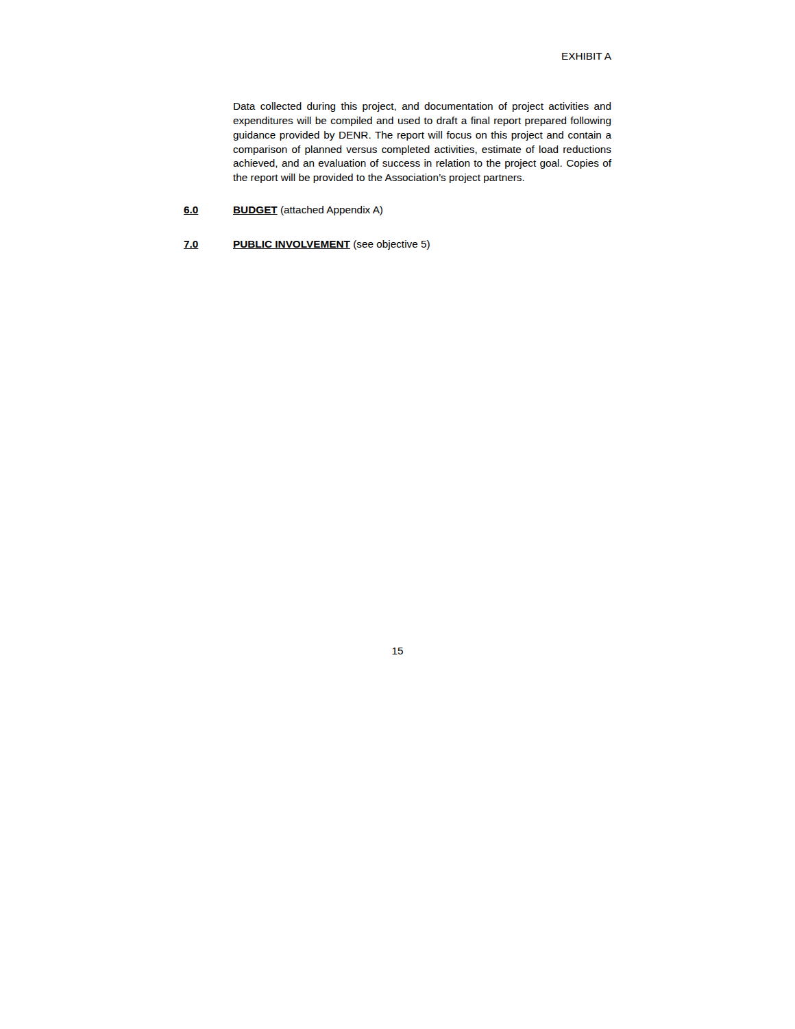EXHIBIT A
Data collected during this project, and documentation of project activities and expenditures will be compiled and used to draft a final report prepared following guidance provided by DENR. The report will focus on this project and contain a comparison of planned versus completed activities, estimate of load reductions achieved, and an evaluation of success in relation to the project goal. Copies of the report will be provided to the Association’s project partners.
6.0 BUDGET (attached Appendix A)
7.0 PUBLIC INVOLVEMENT (see objective 5)
15